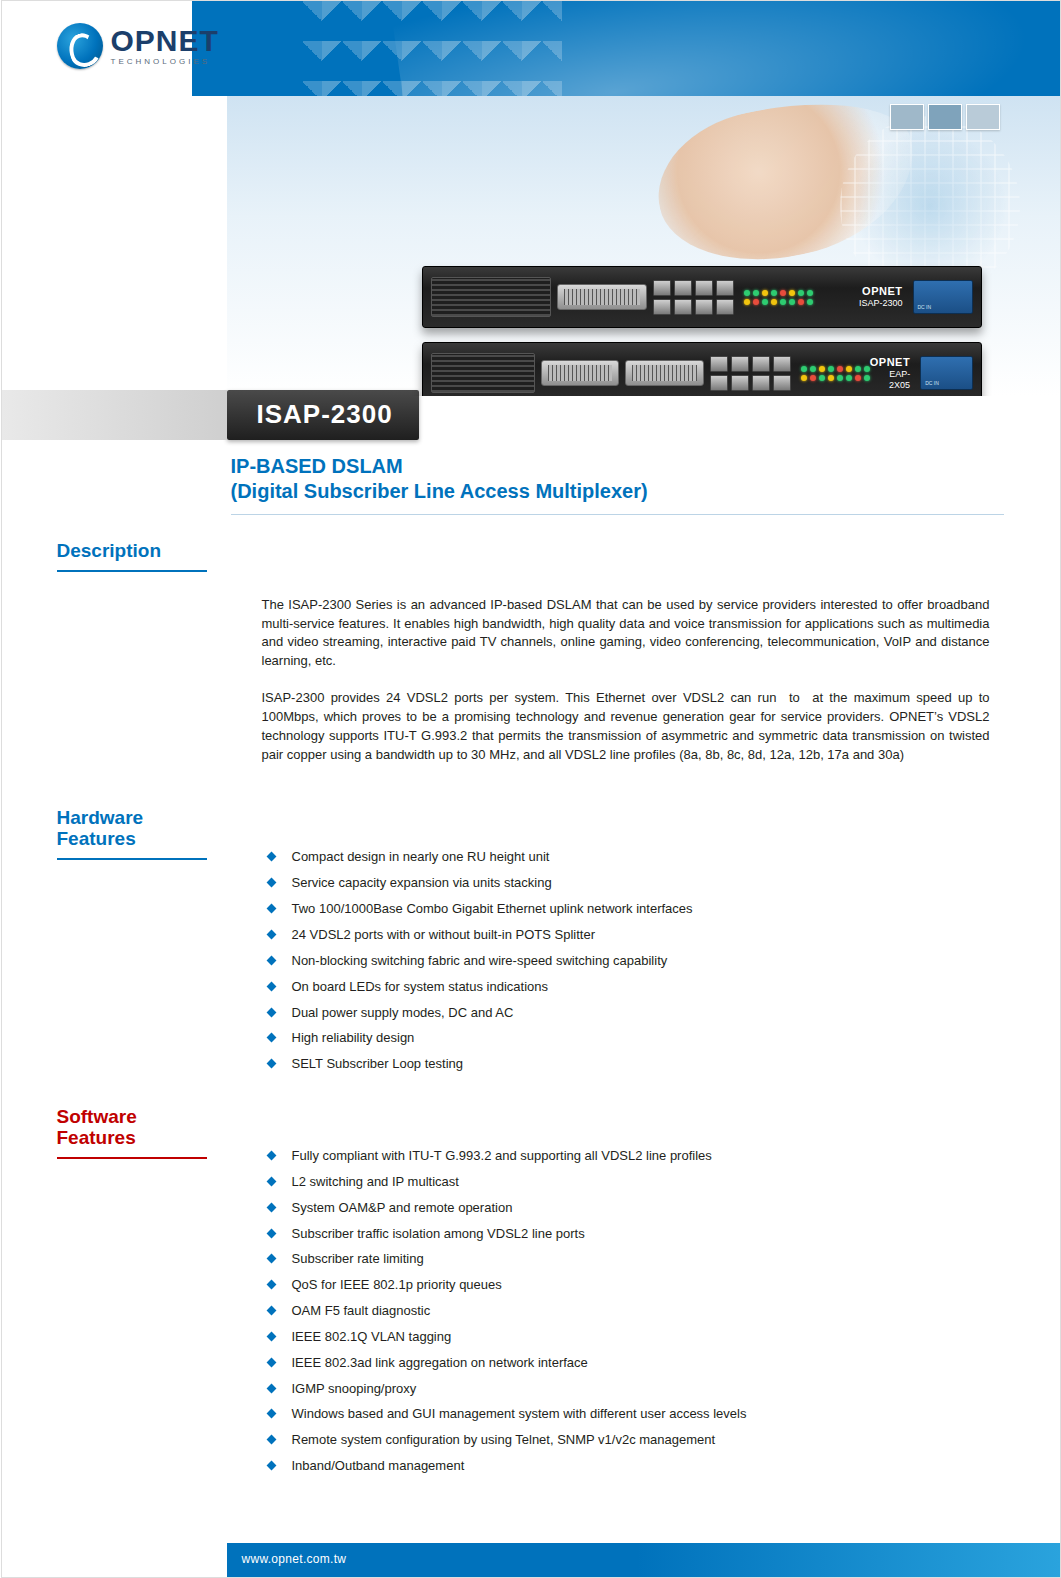OPNET
TECHNOLOGIES
OPNETISAP-2300
OPNETEAP-2X05
ISAP-2300
IP-BASED DSLAM (Digital Subscriber Line Access Multiplexer)
Description
The ISAP-2300 Series is an advanced IP-based DSLAM that can be used by service providers interested to offer broadband multi-service features. It enables high bandwidth, high quality data and voice transmission for applications such as multimedia and video streaming, interactive paid TV channels, online gaming, video conferencing, telecommunication, VoIP and distance learning, etc.
ISAP-2300 provides 24 VDSL2 ports per system. This Ethernet over VDSL2 can run to at the maximum speed up to 100Mbps, which proves to be a promising technology and revenue generation gear for service providers. OPNET’s VDSL2 technology supports ITU-T G.993.2 that permits the transmission of asymmetric and symmetric data transmission on twisted pair copper using a bandwidth up to 30 MHz, and all VDSL2 line profiles (8a, 8b, 8c, 8d, 12a, 12b, 17a and 30a)
Hardware Features
Compact design in nearly one RU height unit
Service capacity expansion via units stacking
Two 100/1000Base Combo Gigabit Ethernet uplink network interfaces
24 VDSL2 ports with or without built-in POTS Splitter
Non-blocking switching fabric and wire-speed switching capability
On board LEDs for system status indications
Dual power supply modes, DC and AC
High reliability design
SELT Subscriber Loop testing
Software Features
Fully compliant with ITU-T G.993.2 and supporting all VDSL2 line profiles
L2 switching and IP multicast
System OAM&P and remote operation
Subscriber traffic isolation among VDSL2 line ports
Subscriber rate limiting
QoS for IEEE 802.1p priority queues
OAM F5 fault diagnostic
IEEE 802.1Q VLAN tagging
IEEE 802.3ad link aggregation on network interface
IGMP snooping/proxy
Windows based and GUI management system with different user access levels
Remote system configuration by using Telnet, SNMP v1/v2c management
Inband/Outband management
www.opnet.com.tw